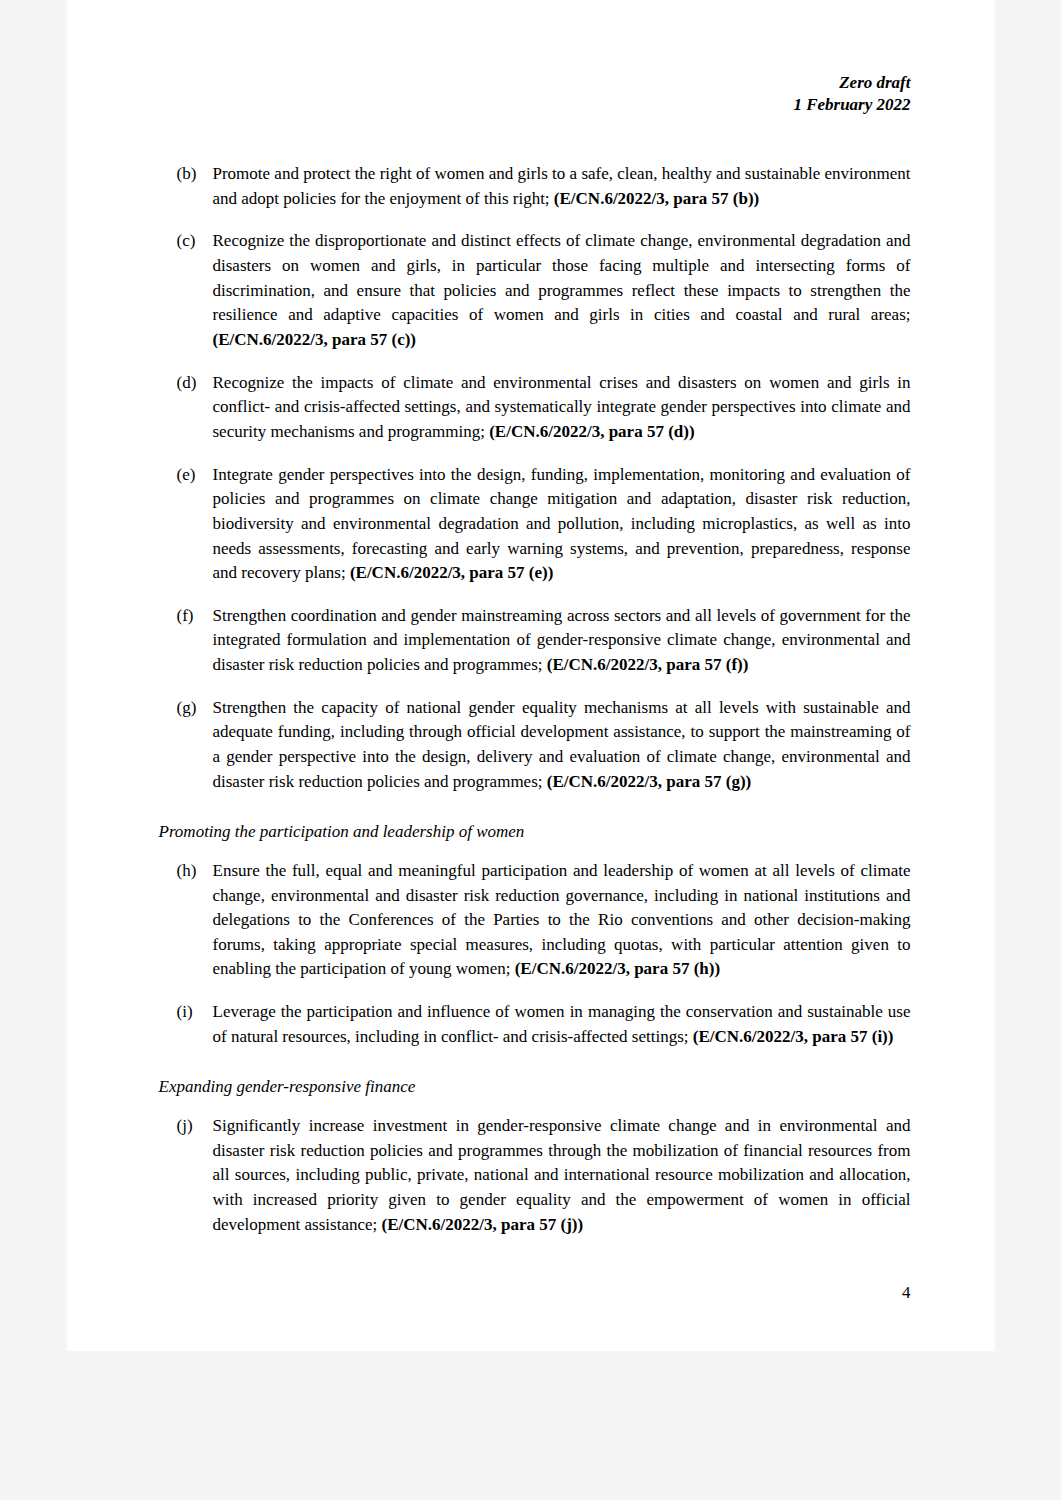Zero draft
1 February 2022
(b)
Promote and protect the right of women and girls to a safe, clean, healthy and sustainable environment and adopt policies for the enjoyment of this right; (E/CN.6/2022/3, para 57 (b))
(c)
Recognize the disproportionate and distinct effects of climate change, environmental degradation and disasters on women and girls, in particular those facing multiple and intersecting forms of discrimination, and ensure that policies and programmes reflect these impacts to strengthen the resilience and adaptive capacities of women and girls in cities and coastal and rural areas; (E/CN.6/2022/3, para 57 (c))
(d)
Recognize the impacts of climate and environmental crises and disasters on women and girls in conflict- and crisis-affected settings, and systematically integrate gender perspectives into climate and security mechanisms and programming; (E/CN.6/2022/3, para 57 (d))
(e)
Integrate gender perspectives into the design, funding, implementation, monitoring and evaluation of policies and programmes on climate change mitigation and adaptation, disaster risk reduction, biodiversity and environmental degradation and pollution, including microplastics, as well as into needs assessments, forecasting and early warning systems, and prevention, preparedness, response and recovery plans; (E/CN.6/2022/3, para 57 (e))
(f)
Strengthen coordination and gender mainstreaming across sectors and all levels of government for the integrated formulation and implementation of gender-responsive climate change, environmental and disaster risk reduction policies and programmes; (E/CN.6/2022/3, para 57 (f))
(g)
Strengthen the capacity of national gender equality mechanisms at all levels with sustainable and adequate funding, including through official development assistance, to support the mainstreaming of a gender perspective into the design, delivery and evaluation of climate change, environmental and disaster risk reduction policies and programmes; (E/CN.6/2022/3, para 57 (g))
Promoting the participation and leadership of women
(h)
Ensure the full, equal and meaningful participation and leadership of women at all levels of climate change, environmental and disaster risk reduction governance, including in national institutions and delegations to the Conferences of the Parties to the Rio conventions and other decision-making forums, taking appropriate special measures, including quotas, with particular attention given to enabling the participation of young women; (E/CN.6/2022/3, para 57 (h))
(i)
Leverage the participation and influence of women in managing the conservation and sustainable use of natural resources, including in conflict- and crisis-affected settings; (E/CN.6/2022/3, para 57 (i))
Expanding gender-responsive finance
(j)
Significantly increase investment in gender-responsive climate change and in environmental and disaster risk reduction policies and programmes through the mobilization of financial resources from all sources, including public, private, national and international resource mobilization and allocation, with increased priority given to gender equality and the empowerment of women in official development assistance; (E/CN.6/2022/3, para 57 (j))
4